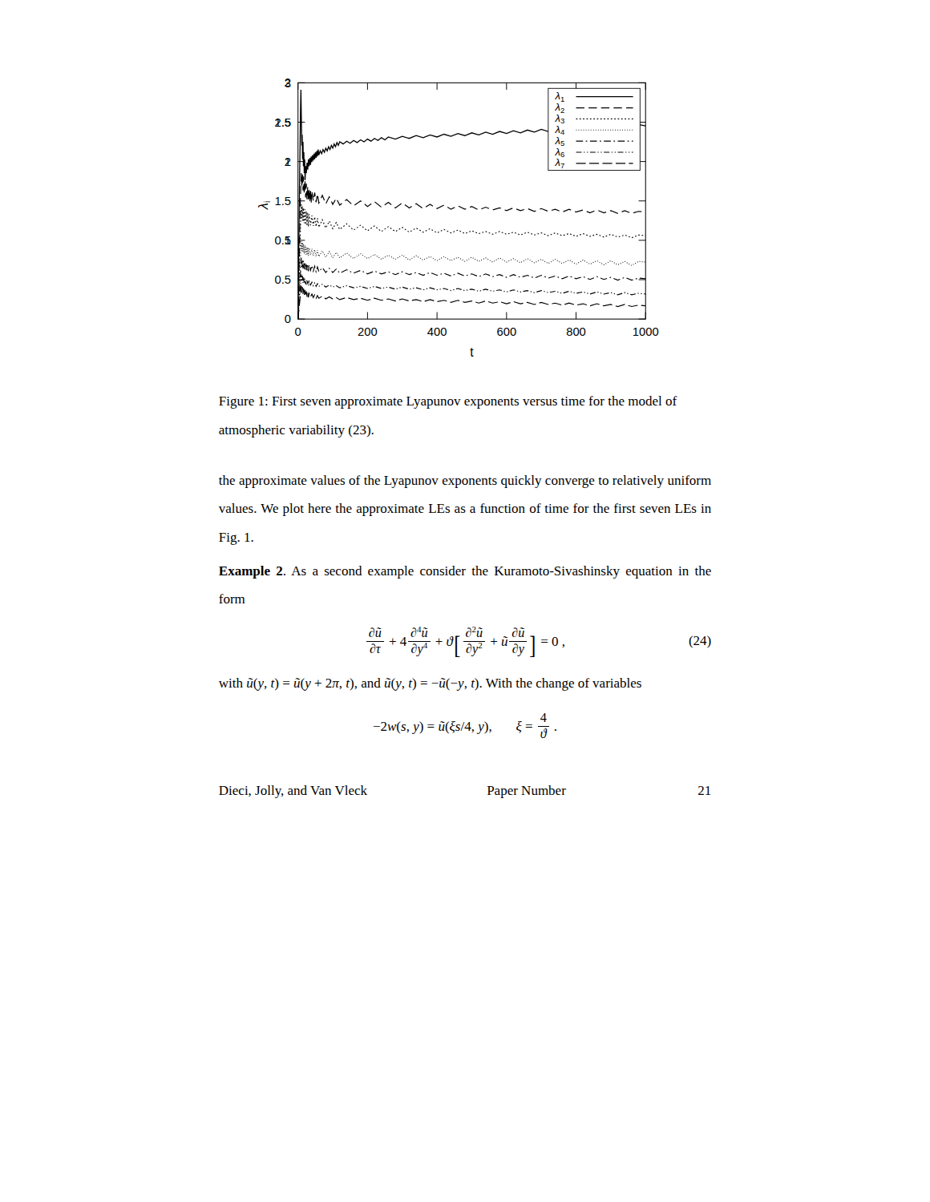0 0.5 1 1.5 2 0.5 1 1.5 2 2.5 3 0 200 400 600 800 1000 t λi λ1 λ2 λ3 λ4 λ5 λ6 λ7
Figure 1: First seven approximate Lyapunov exponents versus time for the model of atmospheric variability (23).
the approximate values of the Lyapunov exponents quickly converge to relatively uniform values. We plot here the approximate LEs as a function of time for the first seven LEs in Fig. 1.
Example 2. As a second example consider the Kuramoto-Sivashinsky equation in the form
∂ũ∂τ + 4∂4ũ∂y4 + ϑ[∂2ũ∂y2 + ũ∂ũ∂y] = 0 , (24)
with ũ(y, t) = ũ(y + 2π, t), and ũ(y, t) = −ũ(−y, t). With the change of variables
−2w(s, y) = ũ(ξs/4, y), ξ = 4 ϑ .
Dieci, Jolly, and Van Vleck
Paper Number
21